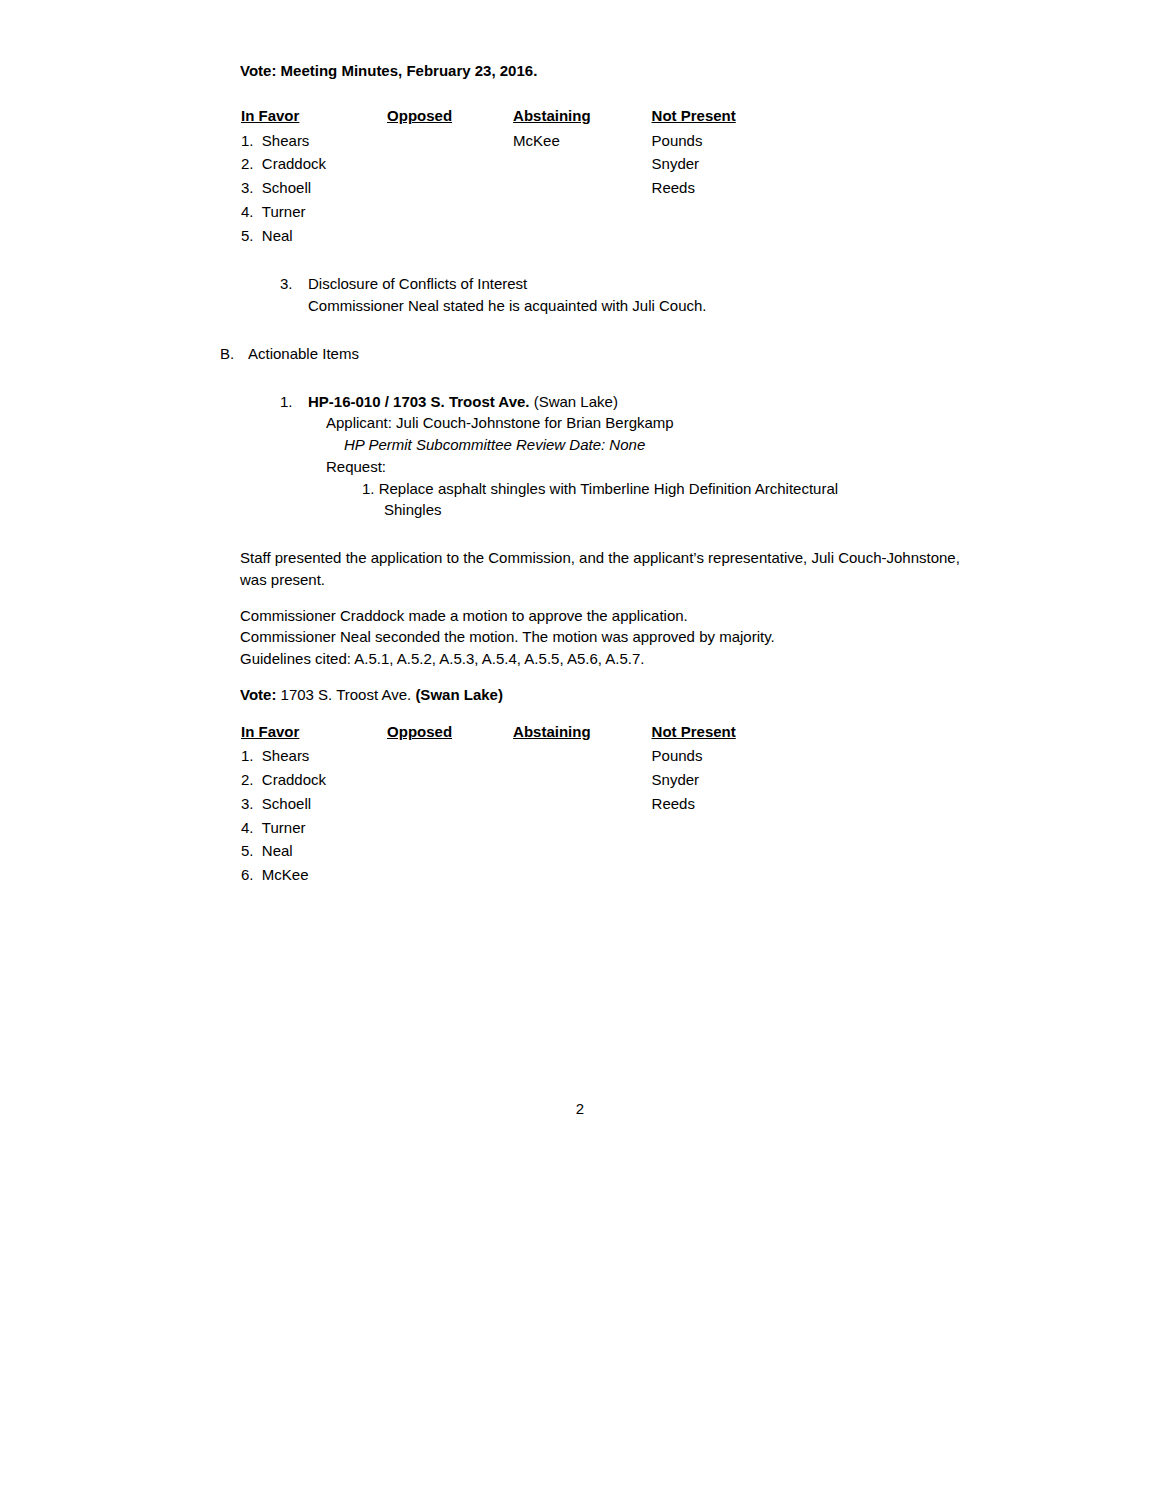Vote: Meeting Minutes, February 23, 2016.
| In Favor | Opposed | Abstaining | Not Present |
| --- | --- | --- | --- |
| 1. Shears | | McKee | Pounds |
| 2. Craddock | | | Snyder |
| 3. Schoell | | | Reeds |
| 4. Turner | | | |
| 5. Neal | | | |
3.
Disclosure of Conflicts of Interest
Commissioner Neal stated he is acquainted with Juli Couch.
B.
Actionable Items
1.
HP-16-010 / 1703 S. Troost Ave. (Swan Lake)
Applicant: Juli Couch-Johnstone for Brian Bergkamp
HP Permit Subcommittee Review Date: None
Request:
1. Replace asphalt shingles with Timberline High Definition Architectural
Shingles
Staff presented the application to the Commission, and the applicant’s representative, Juli Couch-Johnstone, was present.
Commissioner Craddock made a motion to approve the application.
Commissioner Neal seconded the motion. The motion was approved by majority.
Guidelines cited: A.5.1, A.5.2, A.5.3, A.5.4, A.5.5, A5.6, A.5.7.
Vote: 1703 S. Troost Ave. (Swan Lake)
| In Favor | Opposed | Abstaining | Not Present |
| --- | --- | --- | --- |
| 1. Shears | | | Pounds |
| 2. Craddock | | | Snyder |
| 3. Schoell | | | Reeds |
| 4. Turner | | | |
| 5. Neal | | | |
| 6. McKee | | | |
2